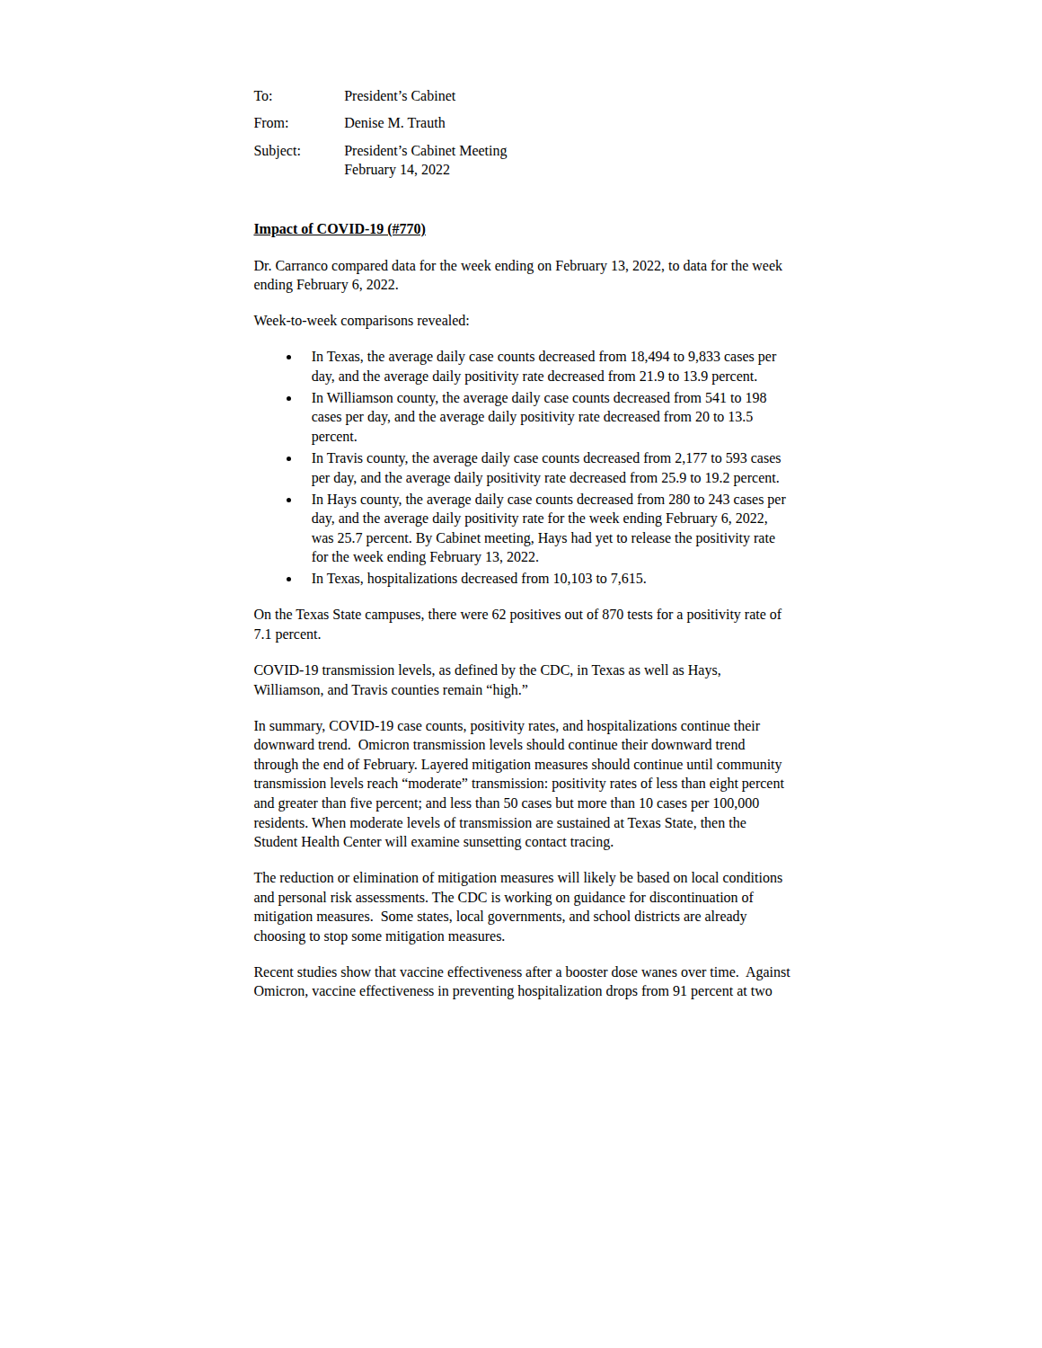| To: | President’s Cabinet |
| From: | Denise M. Trauth |
| Subject: | President’s Cabinet Meeting February 14, 2022 |
Impact of COVID-19 (#770)
Dr. Carranco compared data for the week ending on February 13, 2022, to data for the week ending February 6, 2022.
Week-to-week comparisons revealed:
In Texas, the average daily case counts decreased from 18,494 to 9,833 cases per day, and the average daily positivity rate decreased from 21.9 to 13.9 percent.
In Williamson county, the average daily case counts decreased from 541 to 198 cases per day, and the average daily positivity rate decreased from 20 to 13.5 percent.
In Travis county, the average daily case counts decreased from 2,177 to 593 cases per day, and the average daily positivity rate decreased from 25.9 to 19.2 percent.
In Hays county, the average daily case counts decreased from 280 to 243 cases per day, and the average daily positivity rate for the week ending February 6, 2022, was 25.7 percent. By Cabinet meeting, Hays had yet to release the positivity rate for the week ending February 13, 2022.
In Texas, hospitalizations decreased from 10,103 to 7,615.
On the Texas State campuses, there were 62 positives out of 870 tests for a positivity rate of 7.1 percent.
COVID-19 transmission levels, as defined by the CDC, in Texas as well as Hays, Williamson, and Travis counties remain “high.”
In summary, COVID-19 case counts, positivity rates, and hospitalizations continue their downward trend. Omicron transmission levels should continue their downward trend through the end of February. Layered mitigation measures should continue until community transmission levels reach “moderate” transmission: positivity rates of less than eight percent and greater than five percent; and less than 50 cases but more than 10 cases per 100,000 residents. When moderate levels of transmission are sustained at Texas State, then the Student Health Center will examine sunsetting contact tracing.
The reduction or elimination of mitigation measures will likely be based on local conditions and personal risk assessments. The CDC is working on guidance for discontinuation of mitigation measures. Some states, local governments, and school districts are already choosing to stop some mitigation measures.
Recent studies show that vaccine effectiveness after a booster dose wanes over time. Against Omicron, vaccine effectiveness in preventing hospitalization drops from 91 percent at two